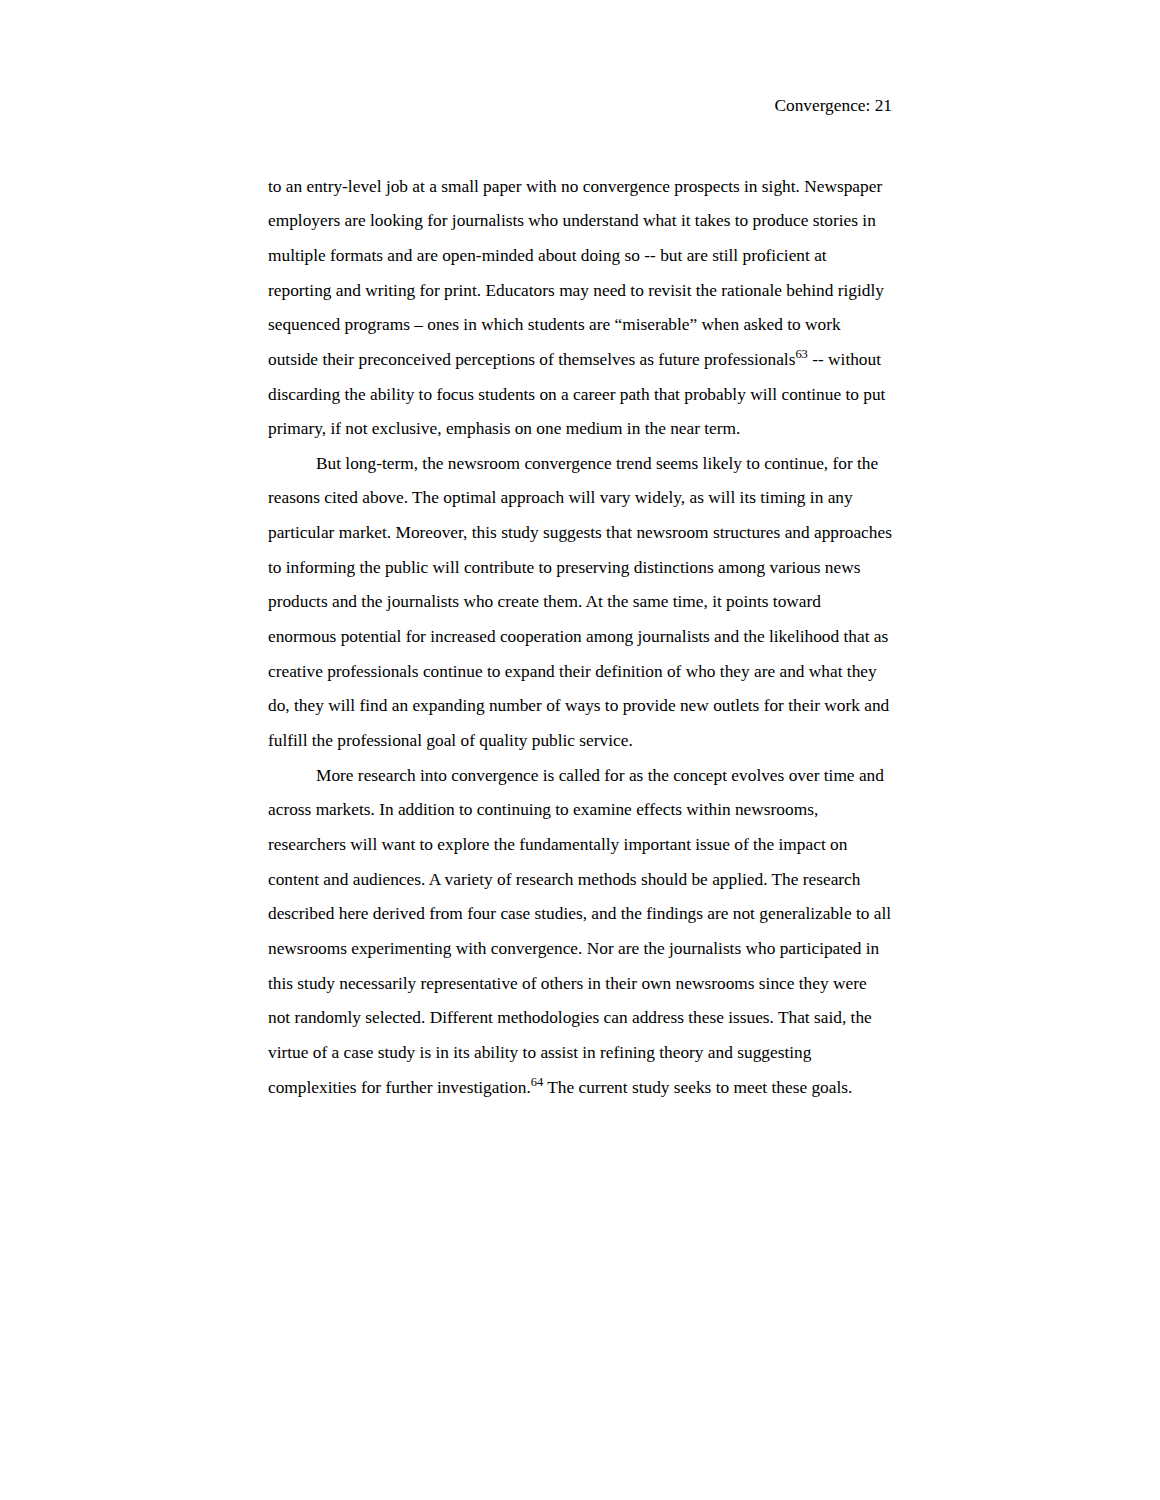Convergence: 21
to an entry-level job at a small paper with no convergence prospects in sight. Newspaper employers are looking for journalists who understand what it takes to produce stories in multiple formats and are open-minded about doing so -- but are still proficient at reporting and writing for print. Educators may need to revisit the rationale behind rigidly sequenced programs – ones in which students are “miserable” when asked to work outside their preconceived perceptions of themselves as future professionals63 -- without discarding the ability to focus students on a career path that probably will continue to put primary, if not exclusive, emphasis on one medium in the near term.
But long-term, the newsroom convergence trend seems likely to continue, for the reasons cited above. The optimal approach will vary widely, as will its timing in any particular market. Moreover, this study suggests that newsroom structures and approaches to informing the public will contribute to preserving distinctions among various news products and the journalists who create them. At the same time, it points toward enormous potential for increased cooperation among journalists and the likelihood that as creative professionals continue to expand their definition of who they are and what they do, they will find an expanding number of ways to provide new outlets for their work and fulfill the professional goal of quality public service.
More research into convergence is called for as the concept evolves over time and across markets. In addition to continuing to examine effects within newsrooms, researchers will want to explore the fundamentally important issue of the impact on content and audiences. A variety of research methods should be applied. The research described here derived from four case studies, and the findings are not generalizable to all newsrooms experimenting with convergence. Nor are the journalists who participated in this study necessarily representative of others in their own newsrooms since they were not randomly selected. Different methodologies can address these issues. That said, the virtue of a case study is in its ability to assist in refining theory and suggesting complexities for further investigation.64 The current study seeks to meet these goals.